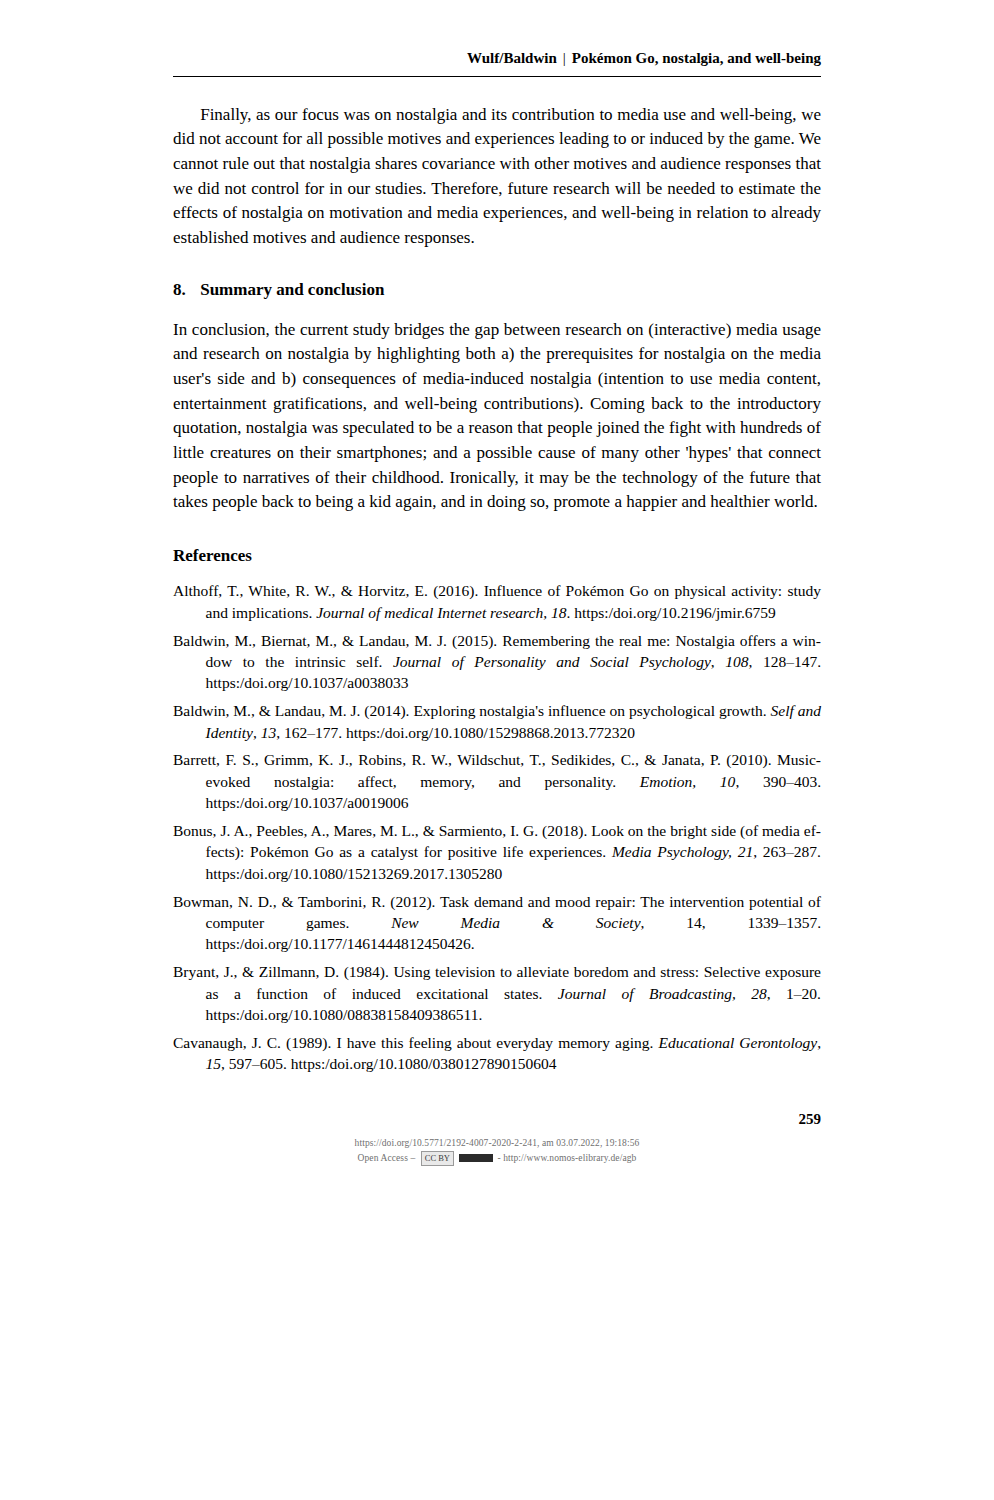Wulf/Baldwin|Pokémon Go, nostalgia, and well-being
Finally, as our focus was on nostalgia and its contribution to media use and well-being, we did not account for all possible motives and experiences leading to or induced by the game. We cannot rule out that nostalgia shares covariance with other motives and audience responses that we did not control for in our studies. Therefore, future research will be needed to estimate the effects of nostalgia on motivation and media experiences, and well-being in relation to already established motives and audience responses.
8. Summary and conclusion
In conclusion, the current study bridges the gap between research on (interactive) media usage and research on nostalgia by highlighting both a) the prerequisites for nostalgia on the media user's side and b) consequences of media-induced nostalgia (intention to use media content, entertainment gratifications, and well-being contributions). Coming back to the introductory quotation, nostalgia was speculated to be a reason that people joined the fight with hundreds of little creatures on their smartphones; and a possible cause of many other 'hypes' that connect people to narratives of their childhood. Ironically, it may be the technology of the future that takes people back to being a kid again, and in doing so, promote a happier and healthier world.
References
Althoff, T., White, R. W., & Horvitz, E. (2016). Influence of Pokémon Go on physical activity: study and implications. Journal of medical Internet research, 18. https:/doi.org/10.2196/jmir.6759
Baldwin, M., Biernat, M., & Landau, M. J. (2015). Remembering the real me: Nostalgia offers a window to the intrinsic self. Journal of Personality and Social Psychology, 108, 128–147. https:/doi.org/10.1037/a0038033
Baldwin, M., & Landau, M. J. (2014). Exploring nostalgia's influence on psychological growth. Self and Identity, 13, 162–177. https:/doi.org/10.1080/15298868.2013.772320
Barrett, F. S., Grimm, K. J., Robins, R. W., Wildschut, T., Sedikides, C., & Janata, P. (2010). Music-evoked nostalgia: affect, memory, and personality. Emotion, 10, 390–403. https:/doi.org/10.1037/a0019006
Bonus, J. A., Peebles, A., Mares, M. L., & Sarmiento, I. G. (2018). Look on the bright side (of media effects): Pokémon Go as a catalyst for positive life experiences. Media Psychology, 21, 263–287. https:/doi.org/10.1080/15213269.2017.1305280
Bowman, N. D., & Tamborini, R. (2012). Task demand and mood repair: The intervention potential of computer games. New Media & Society, 14, 1339–1357. https:/doi.org/10.1177/1461444812450426.
Bryant, J., & Zillmann, D. (1984). Using television to alleviate boredom and stress: Selective exposure as a function of induced excitational states. Journal of Broadcasting, 28, 1–20. https:/doi.org/10.1080/08838158409386511.
Cavanaugh, J. C. (1989). I have this feeling about everyday memory aging. Educational Gerontology, 15, 597–605. https:/doi.org/10.1080/0380127890150604
259
https://doi.org/10.5771/2192-4007-2020-2-241, am 03.07.2022, 19:18:56
Open Access – CC BY - http://www.nomos-elibrary.de/agb